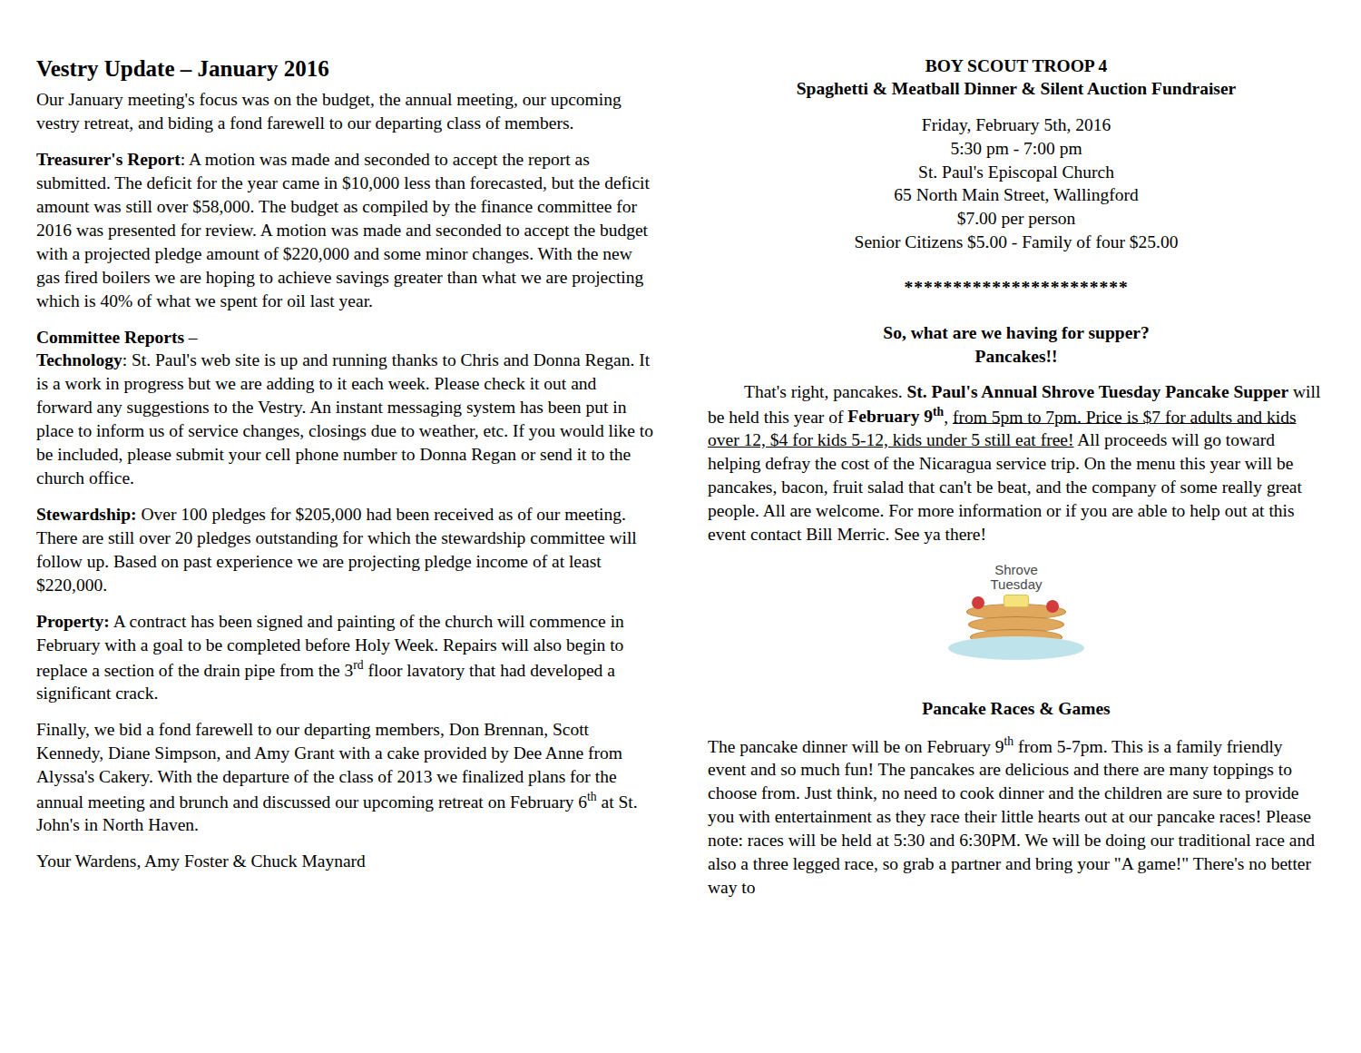Vestry Update – January 2016
Our January meeting's focus was on the budget, the annual meeting, our upcoming vestry retreat, and biding a fond farewell to our departing class of members.
Treasurer's Report: A motion was made and seconded to accept the report as submitted. The deficit for the year came in $10,000 less than forecasted, but the deficit amount was still over $58,000. The budget as compiled by the finance committee for 2016 was presented for review. A motion was made and seconded to accept the budget with a projected pledge amount of $220,000 and some minor changes. With the new gas fired boilers we are hoping to achieve savings greater than what we are projecting which is 40% of what we spent for oil last year.
Committee Reports –
Technology: St. Paul's web site is up and running thanks to Chris and Donna Regan. It is a work in progress but we are adding to it each week. Please check it out and forward any suggestions to the Vestry. An instant messaging system has been put in place to inform us of service changes, closings due to weather, etc. If you would like to be included, please submit your cell phone number to Donna Regan or send it to the church office.
Stewardship: Over 100 pledges for $205,000 had been received as of our meeting. There are still over 20 pledges outstanding for which the stewardship committee will follow up. Based on past experience we are projecting pledge income of at least $220,000.
Property: A contract has been signed and painting of the church will commence in February with a goal to be completed before Holy Week. Repairs will also begin to replace a section of the drain pipe from the 3rd floor lavatory that had developed a significant crack.
Finally, we bid a fond farewell to our departing members, Don Brennan, Scott Kennedy, Diane Simpson, and Amy Grant with a cake provided by Dee Anne from Alyssa's Cakery. With the departure of the class of 2013 we finalized plans for the annual meeting and brunch and discussed our upcoming retreat on February 6th at St. John's in North Haven.
Your Wardens, Amy Foster & Chuck Maynard
BOY SCOUT TROOP 4
Spaghetti & Meatball Dinner & Silent Auction Fundraiser
Friday, February 5th, 2016
5:30 pm - 7:00 pm
St. Paul's Episcopal Church
65 North Main Street, Wallingford
$7.00 per person
Senior Citizens $5.00 - Family of four $25.00
***********************
So, what are we having for supper?
Pancakes!!
That's right, pancakes. St. Paul's Annual Shrove Tuesday Pancake Supper will be held this year of February 9th, from 5pm to 7pm. Price is $7 for adults and kids over 12, $4 for kids 5-12, kids under 5 still eat free! All proceeds will go toward helping defray the cost of the Nicaragua service trip. On the menu this year will be pancakes, bacon, fruit salad that can't be beat, and the company of some really great people. All are welcome. For more information or if you are able to help out at this event contact Bill Merric. See ya there!
Shrove
Tuesday
Pancake Races & Games
The pancake dinner will be on February 9th from 5-7pm. This is a family friendly event and so much fun! The pancakes are delicious and there are many toppings to choose from. Just think, no need to cook dinner and the children are sure to provide you with entertainment as they race their little hearts out at our pancake races! Please note: races will be held at 5:30 and 6:30PM. We will be doing our traditional race and also a three legged race, so grab a partner and bring your "A game!" There's no better way to